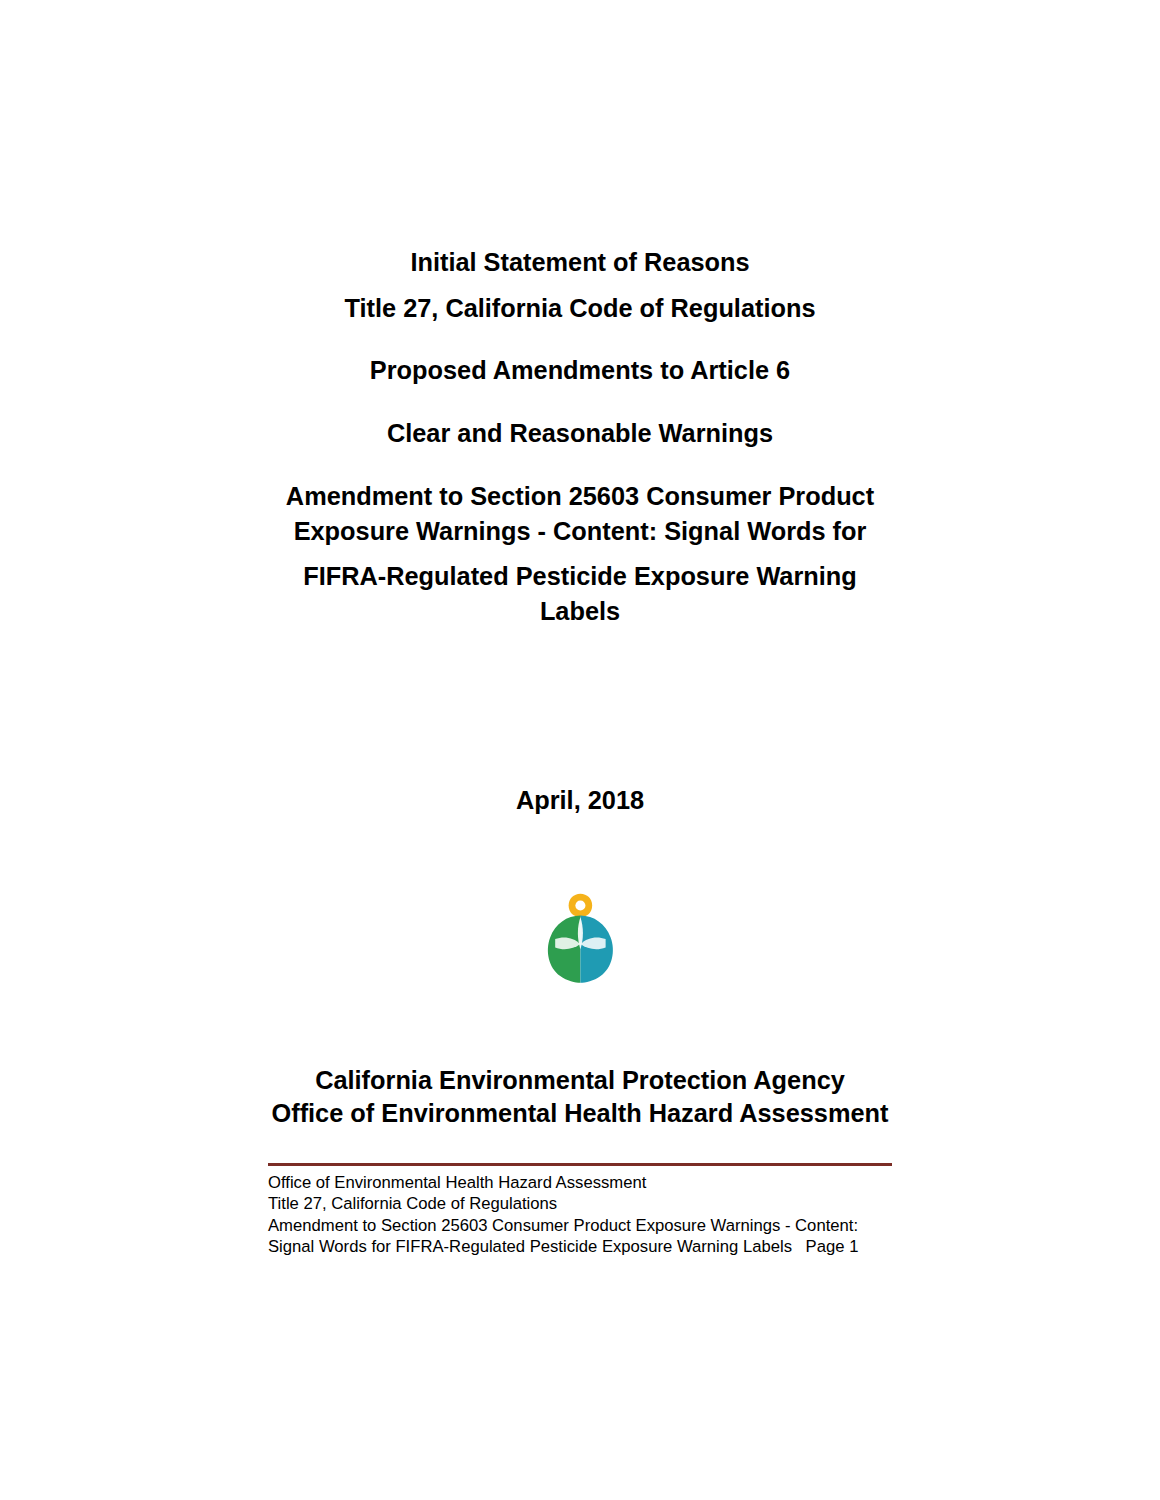Initial Statement of Reasons
Title 27, California Code of Regulations
Proposed Amendments to Article 6
Clear and Reasonable Warnings
Amendment to Section 25603 Consumer Product Exposure Warnings - Content: Signal Words for
FIFRA-Regulated Pesticide Exposure Warning Labels
April, 2018
California Environmental Protection Agency Office of Environmental Health Hazard Assessment
Office of Environmental Health Hazard Assessment Title 27, California Code of Regulations Amendment to Section 25603 Consumer Product Exposure Warnings - Content: Signal Words for FIFRA-Regulated Pesticide Exposure Warning Labels Page 1